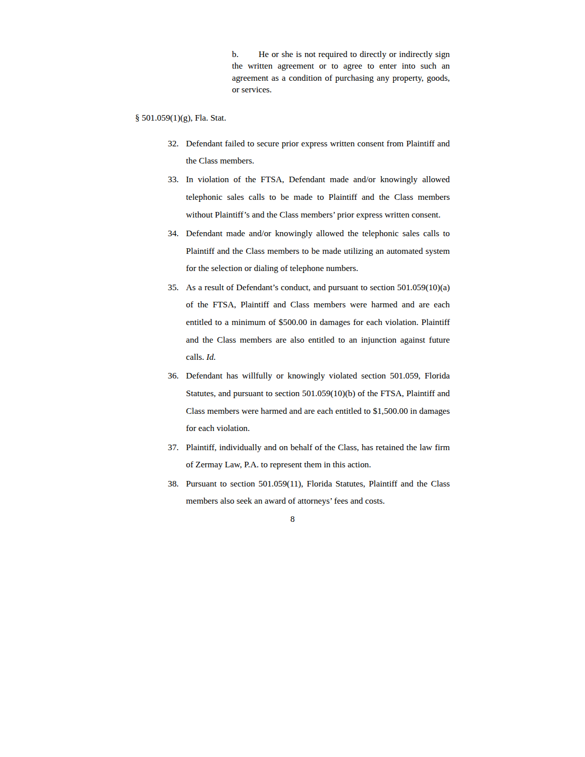b. He or she is not required to directly or indirectly sign the written agreement or to agree to enter into such an agreement as a condition of purchasing any property, goods, or services.
§ 501.059(1)(g), Fla. Stat.
32. Defendant failed to secure prior express written consent from Plaintiff and the Class members.
33. In violation of the FTSA, Defendant made and/or knowingly allowed telephonic sales calls to be made to Plaintiff and the Class members without Plaintiff’s and the Class members’ prior express written consent.
34. Defendant made and/or knowingly allowed the telephonic sales calls to Plaintiff and the Class members to be made utilizing an automated system for the selection or dialing of telephone numbers.
35. As a result of Defendant’s conduct, and pursuant to section 501.059(10)(a) of the FTSA, Plaintiff and Class members were harmed and are each entitled to a minimum of $500.00 in damages for each violation. Plaintiff and the Class members are also entitled to an injunction against future calls. Id.
36. Defendant has willfully or knowingly violated section 501.059, Florida Statutes, and pursuant to section 501.059(10)(b) of the FTSA, Plaintiff and Class members were harmed and are each entitled to $1,500.00 in damages for each violation.
37. Plaintiff, individually and on behalf of the Class, has retained the law firm of Zermay Law, P.A. to represent them in this action.
38. Pursuant to section 501.059(11), Florida Statutes, Plaintiff and the Class members also seek an award of attorneys’ fees and costs.
8